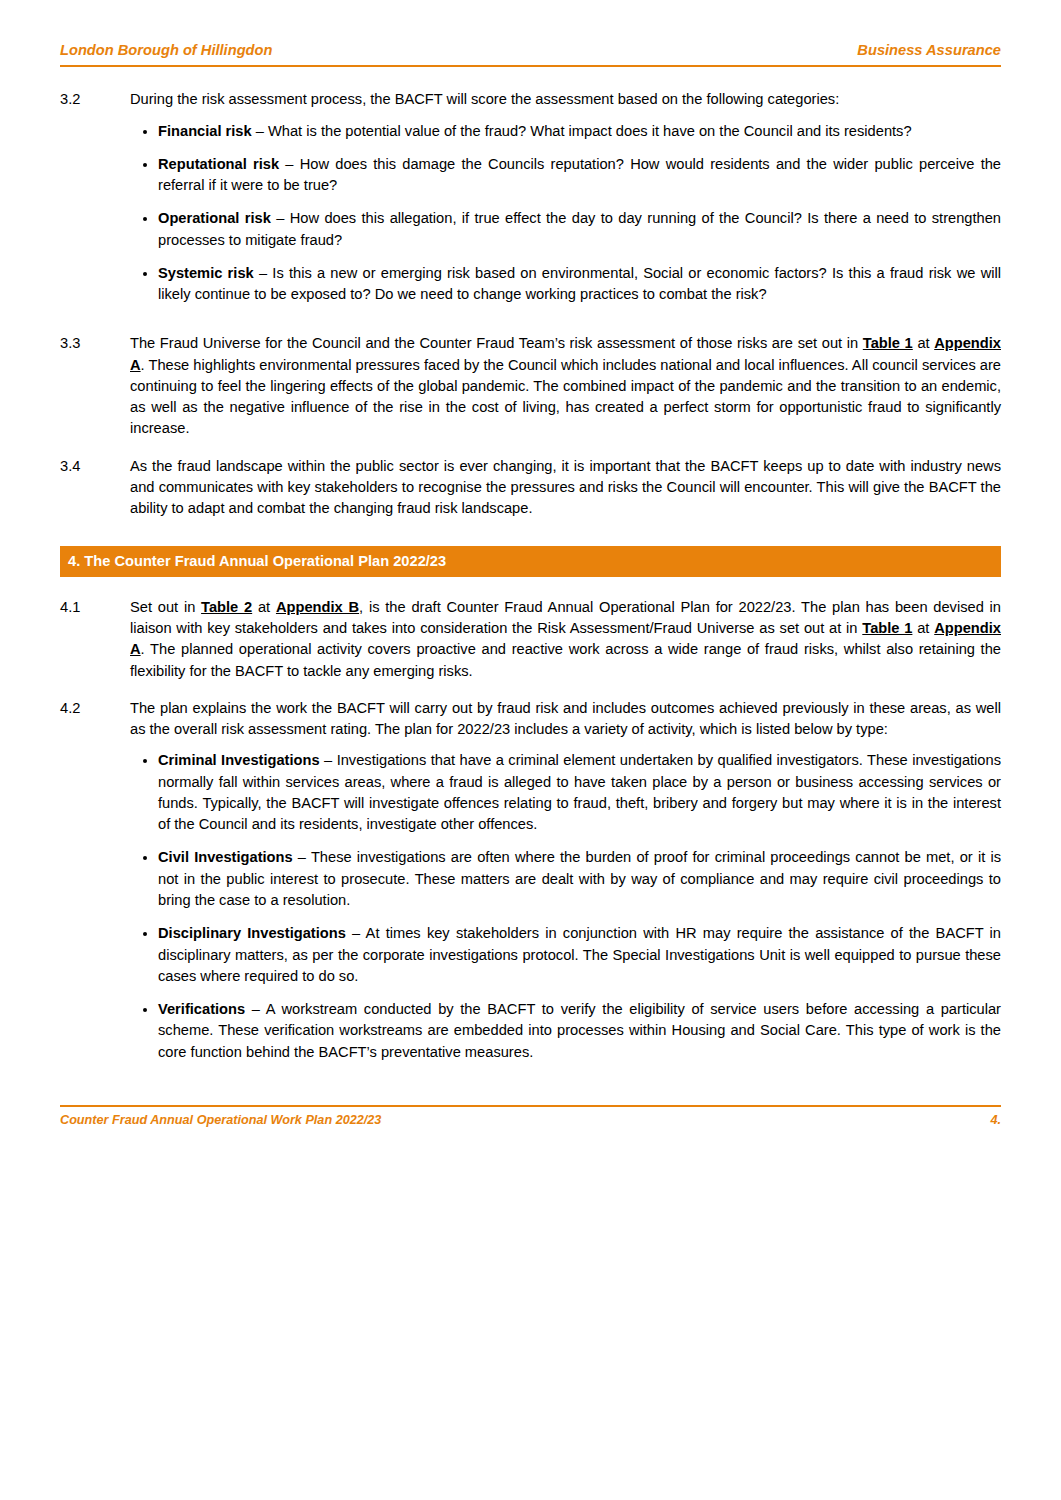London Borough of Hillingdon
Business Assurance
3.2
During the risk assessment process, the BACFT will score the assessment based on the following categories:
Financial risk – What is the potential value of the fraud? What impact does it have on the Council and its residents?
Reputational risk – How does this damage the Councils reputation? How would residents and the wider public perceive the referral if it were to be true?
Operational risk – How does this allegation, if true effect the day to day running of the Council? Is there a need to strengthen processes to mitigate fraud?
Systemic risk – Is this a new or emerging risk based on environmental, Social or economic factors? Is this a fraud risk we will likely continue to be exposed to? Do we need to change working practices to combat the risk?
3.3
The Fraud Universe for the Council and the Counter Fraud Team’s risk assessment of those risks are set out in Table 1 at Appendix A. These highlights environmental pressures faced by the Council which includes national and local influences. All council services are continuing to feel the lingering effects of the global pandemic. The combined impact of the pandemic and the transition to an endemic, as well as the negative influence of the rise in the cost of living, has created a perfect storm for opportunistic fraud to significantly increase.
3.4
As the fraud landscape within the public sector is ever changing, it is important that the BACFT keeps up to date with industry news and communicates with key stakeholders to recognise the pressures and risks the Council will encounter. This will give the BACFT the ability to adapt and combat the changing fraud risk landscape.
4. The Counter Fraud Annual Operational Plan 2022/23
4.1
Set out in Table 2 at Appendix B, is the draft Counter Fraud Annual Operational Plan for 2022/23. The plan has been devised in liaison with key stakeholders and takes into consideration the Risk Assessment/Fraud Universe as set out at in Table 1 at Appendix A. The planned operational activity covers proactive and reactive work across a wide range of fraud risks, whilst also retaining the flexibility for the BACFT to tackle any emerging risks.
4.2
The plan explains the work the BACFT will carry out by fraud risk and includes outcomes achieved previously in these areas, as well as the overall risk assessment rating. The plan for 2022/23 includes a variety of activity, which is listed below by type:
Criminal Investigations – Investigations that have a criminal element undertaken by qualified investigators. These investigations normally fall within services areas, where a fraud is alleged to have taken place by a person or business accessing services or funds. Typically, the BACFT will investigate offences relating to fraud, theft, bribery and forgery but may where it is in the interest of the Council and its residents, investigate other offences.
Civil Investigations – These investigations are often where the burden of proof for criminal proceedings cannot be met, or it is not in the public interest to prosecute. These matters are dealt with by way of compliance and may require civil proceedings to bring the case to a resolution.
Disciplinary Investigations – At times key stakeholders in conjunction with HR may require the assistance of the BACFT in disciplinary matters, as per the corporate investigations protocol. The Special Investigations Unit is well equipped to pursue these cases where required to do so.
Verifications – A workstream conducted by the BACFT to verify the eligibility of service users before accessing a particular scheme. These verification workstreams are embedded into processes within Housing and Social Care. This type of work is the core function behind the BACFT’s preventative measures.
Counter Fraud Annual Operational Work Plan 2022/23
4.